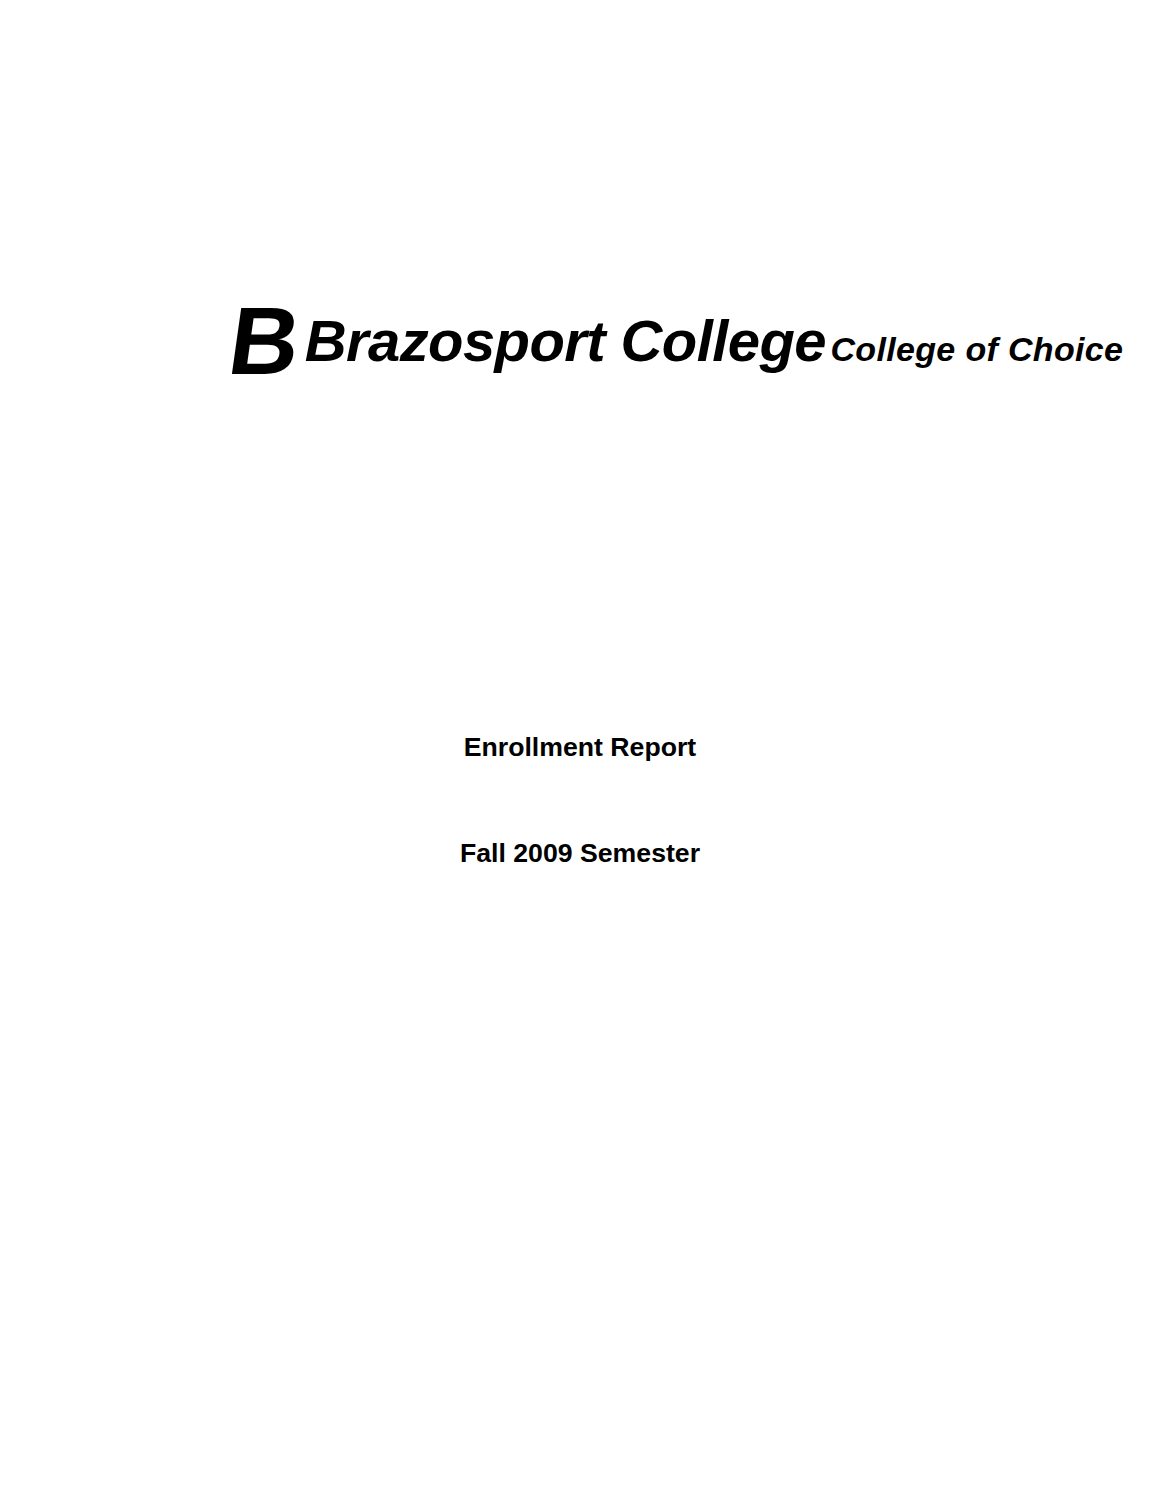B Brazosport College College of Choice
Enrollment Report
Fall 2009 Semester